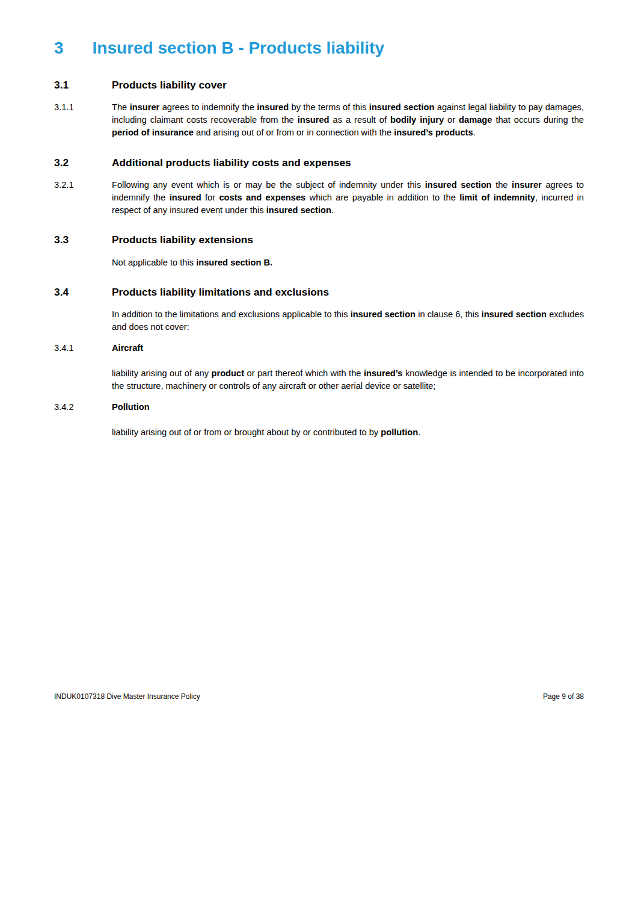3 Insured section B - Products liability
3.1 Products liability cover
3.1.1
The insurer agrees to indemnify the insured by the terms of this insured section against legal liability to pay damages, including claimant costs recoverable from the insured as a result of bodily injury or damage that occurs during the period of insurance and arising out of or from or in connection with the insured’s products.
3.2 Additional products liability costs and expenses
3.2.1
Following any event which is or may be the subject of indemnity under this insured section the insurer agrees to indemnify the insured for costs and expenses which are payable in addition to the limit of indemnity, incurred in respect of any insured event under this insured section.
3.3 Products liability extensions
Not applicable to this insured section B.
3.4 Products liability limitations and exclusions
In addition to the limitations and exclusions applicable to this insured section in clause 6, this insured section excludes and does not cover:
3.4.1
Aircraft
liability arising out of any product or part thereof which with the insured’s knowledge is intended to be incorporated into the structure, machinery or controls of any aircraft or other aerial device or satellite;
3.4.2
Pollution
liability arising out of or from or brought about by or contributed to by pollution.
INDUK0107318 Dive Master Insurance Policy Page 9 of 38